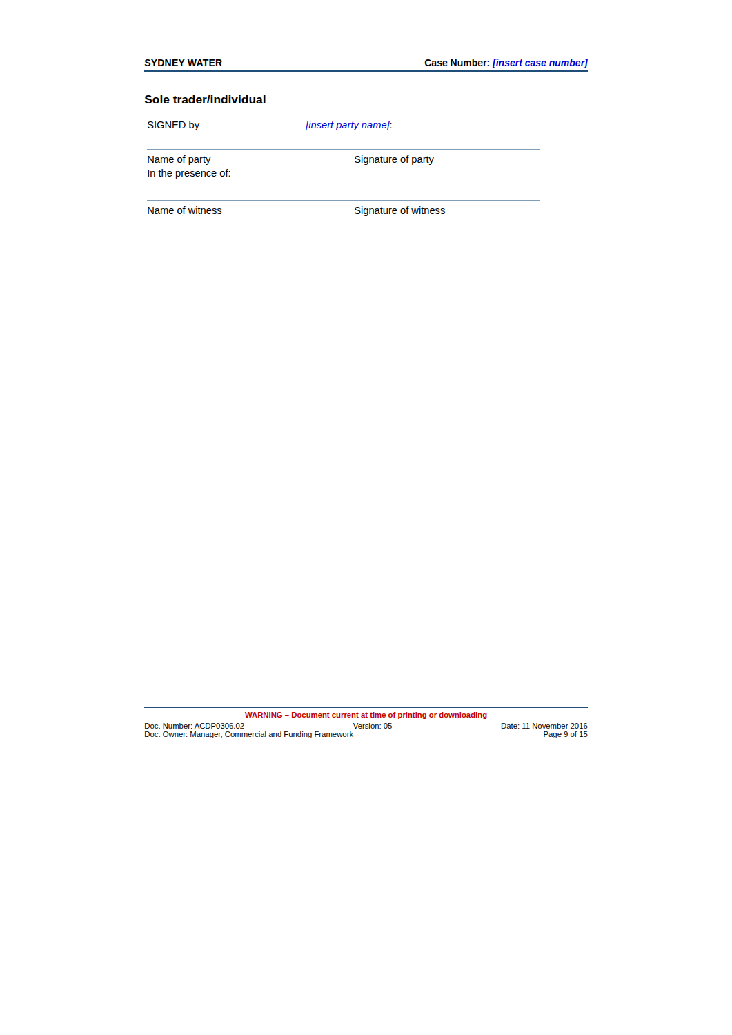SYDNEY WATER
Case Number: [insert case number]
Sole trader/individual
SIGNED by
[insert party name]:
Name of party
Signature of party
In the presence of:
Name of witness
Signature of witness
WARNING – Document current at time of printing or downloading
Doc. Number: ACDP0306.02
Version: 05
Date: 11 November 2016
Doc. Owner: Manager, Commercial and Funding Framework
Page 9 of 15